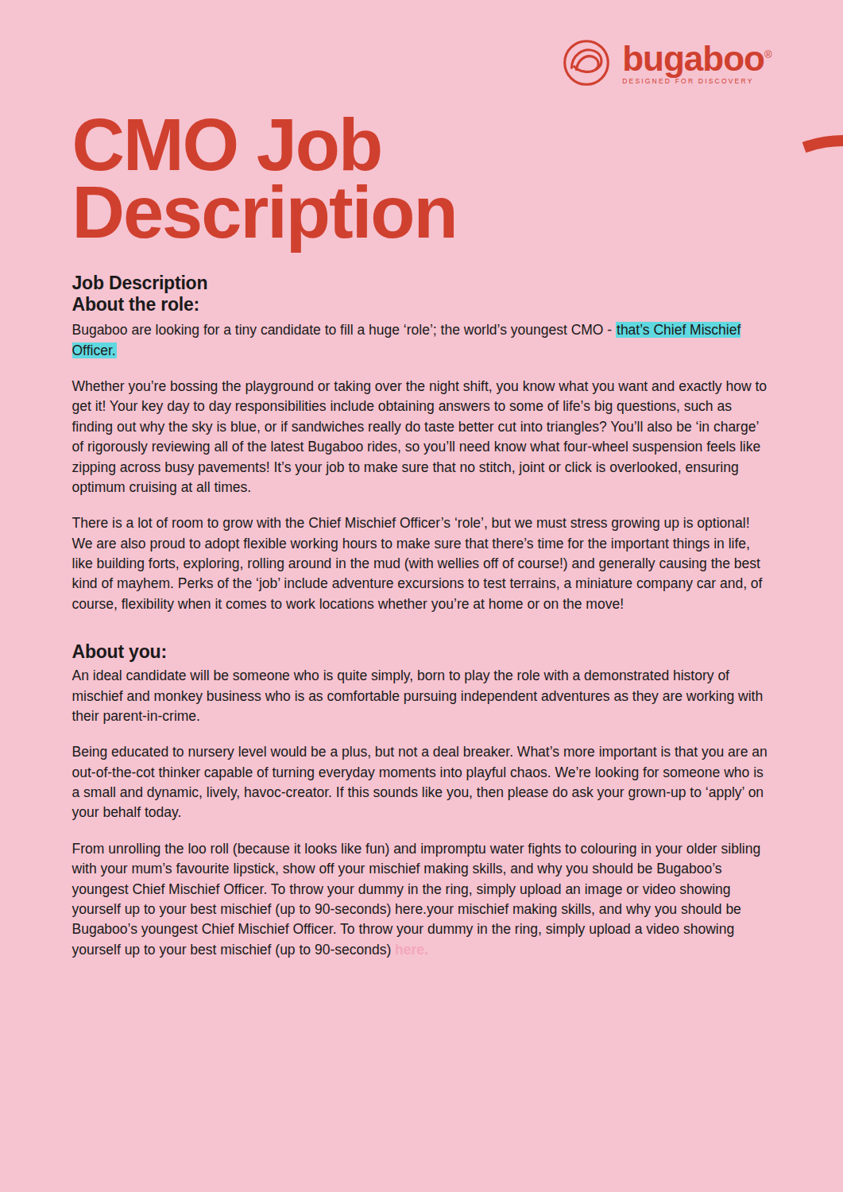bugaboo® Designed for discovery
CMO Job
Description
Job Description
About the role:
Bugaboo are looking for a tiny candidate to fill a huge ‘role’; the world’s youngest CMO - that’s Chief Mischief Officer.
Whether you’re bossing the playground or taking over the night shift, you know what you want and exactly how to get it! Your key day to day responsibilities include obtaining answers to some of life’s big questions, such as finding out why the sky is blue, or if sandwiches really do taste better cut into triangles? You’ll also be ‘in charge’ of rigorously reviewing all of the latest Bugaboo rides, so you’ll need know what four-wheel suspension feels like zipping across busy pavements! It’s your job to make sure that no stitch, joint or click is overlooked, ensuring optimum cruising at all times.
There is a lot of room to grow with the Chief Mischief Officer’s ‘role’, but we must stress growing up is optional! We are also proud to adopt flexible working hours to make sure that there’s time for the important things in life, like building forts, exploring, rolling around in the mud (with wellies off of course!) and generally causing the best kind of mayhem. Perks of the ‘job’ include adventure excursions to test terrains, a miniature company car and, of course, flexibility when it comes to work locations whether you’re at home or on the move!
About you:
An ideal candidate will be someone who is quite simply, born to play the role with a demonstrated history of mischief and monkey business who is as comfortable pursuing independent adventures as they are working with their parent-in-crime.
Being educated to nursery level would be a plus, but not a deal breaker. What’s more important is that you are an out-of-the-cot thinker capable of turning everyday moments into playful chaos. We’re looking for someone who is a small and dynamic, lively, havoc-creator. If this sounds like you, then please do ask your grown-up to ‘apply’ on your behalf today.
From unrolling the loo roll (because it looks like fun) and impromptu water fights to colouring in your older sibling with your mum’s favourite lipstick, show off your mischief making skills, and why you should be Bugaboo’s youngest Chief Mischief Officer. To throw your dummy in the ring, simply upload an image or video showing yourself up to your best mischief (up to 90-seconds) here.your mischief making skills, and why you should be Bugaboo’s youngest Chief Mischief Officer. To throw your dummy in the ring, simply upload a video showing yourself up to your best mischief (up to 90-seconds) here.